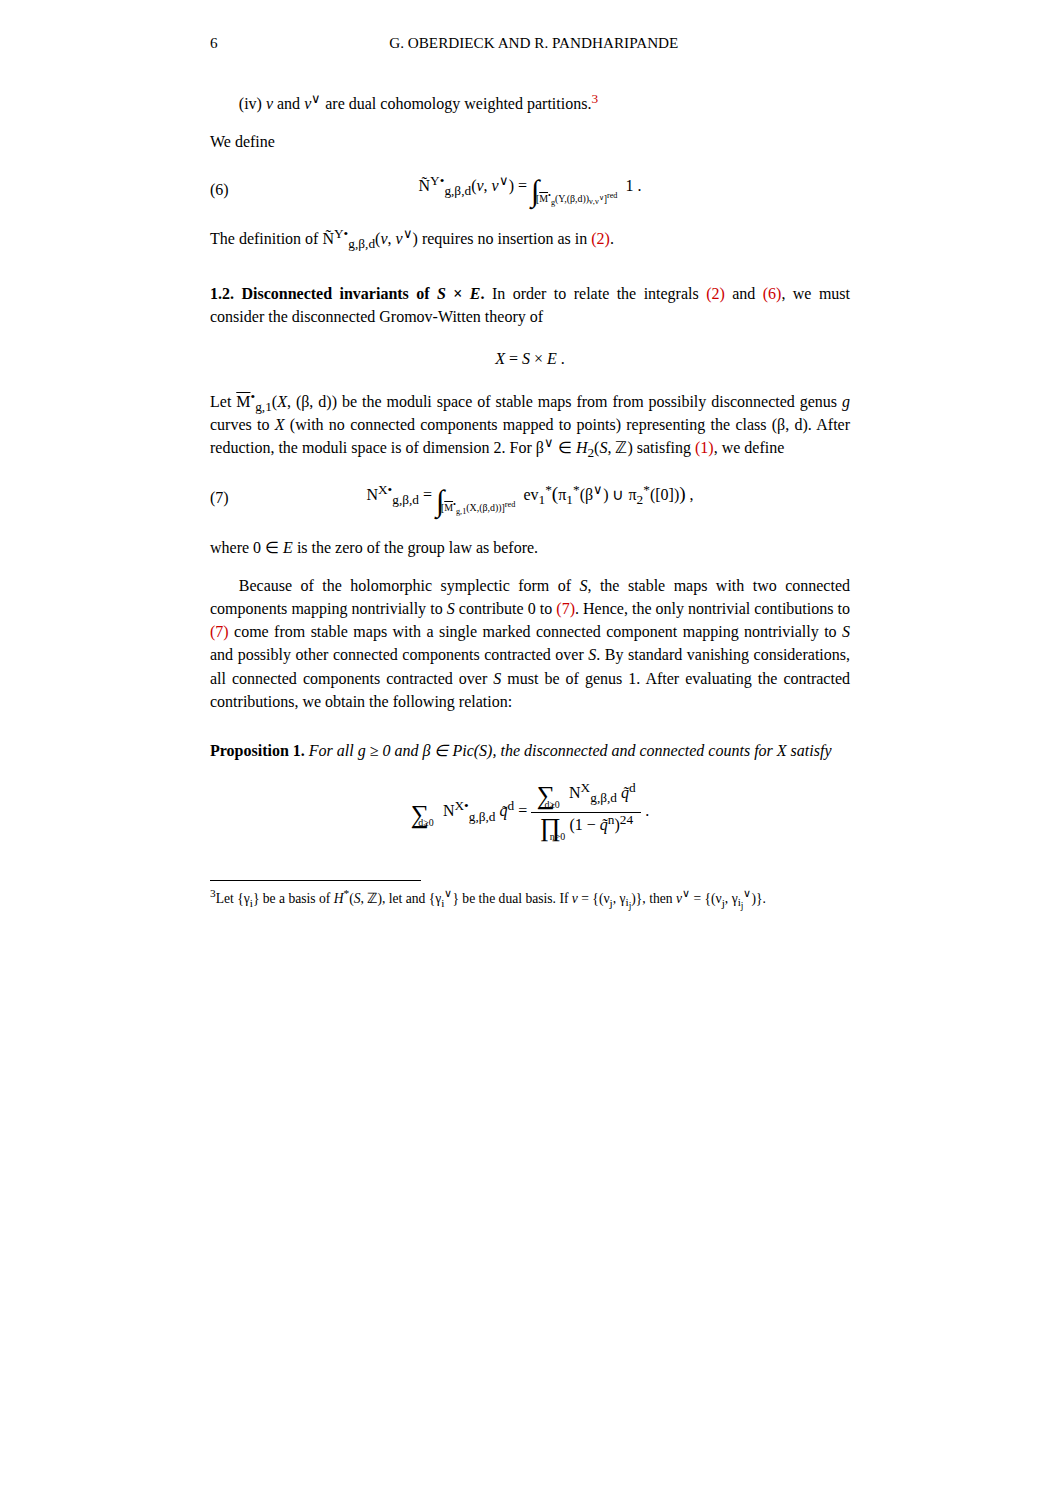6 G. OBERDIECK AND R. PANDHARIPANDE
(iv) ν and ν∨ are dual cohomology weighted partitions.3
We define
(6)
ÑY•g,β,d(ν, ν∨) = ∫[M•g(Y,(β,d))ν,ν∨]red 1 .
The definition of ÑY•g,β,d(ν, ν∨) requires no insertion as in (2).
1.2. Disconnected invariants of S × E. In order to relate the integrals (2) and (6), we must consider the disconnected Gromov-Witten theory of
X = S × E .
Let M•g,1(X, (β, d)) be the moduli space of stable maps from from possibily disconnected genus g curves to X (with no connected components mapped to points) representing the class (β, d). After reduction, the moduli space is of dimension 2. For β∨ ∈ H2(S, ℤ) satisfing (1), we define
(7)
NX•g,β,d = ∫[M•g,1(X,(β,d))]red ev1*(π1*(β∨) ∪ π2*([0])) ,
where 0 ∈ E is the zero of the group law as before.
Because of the holomorphic symplectic form of S, the stable maps with two connected components mapping nontrivially to S contribute 0 to (7). Hence, the only nontrivial contibutions to (7) come from stable maps with a single marked connected component mapping nontrivially to S and possibly other connected components contracted over S. By standard vanishing considerations, all connected components contracted over S must be of genus 1. After evaluating the contracted contributions, we obtain the following relation:
Proposition 1. For all g ≥ 0 and β ∈ Pic(S), the disconnected and connected counts for X satisfy
∑d≥0 NX•g,β,d q̃d = ∑d≥0 NXg,β,d q̃d ∏n>0(1 − q̃n)24 .
3Let {γi} be a basis of H*(S, ℤ), let and {γi∨} be the dual basis. If ν = {(νj, γij)}, then ν∨ = {(νj, γij∨)}.